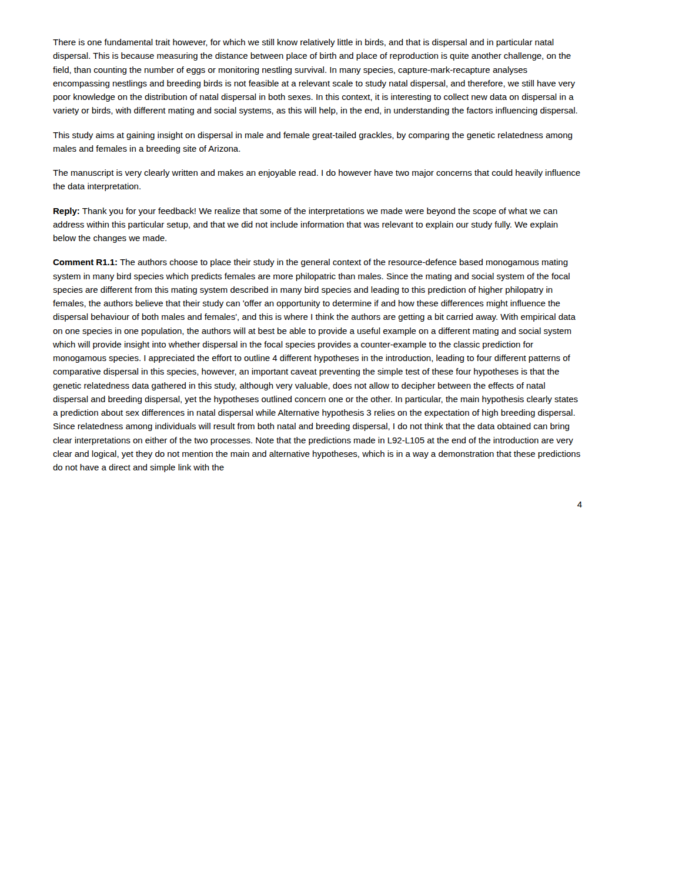There is one fundamental trait however, for which we still know relatively little in birds, and that is dispersal and in particular natal dispersal. This is because measuring the distance between place of birth and place of reproduction is quite another challenge, on the field, than counting the number of eggs or monitoring nestling survival. In many species, capture-mark-recapture analyses encompassing nestlings and breeding birds is not feasible at a relevant scale to study natal dispersal, and therefore, we still have very poor knowledge on the distribution of natal dispersal in both sexes. In this context, it is interesting to collect new data on dispersal in a variety or birds, with different mating and social systems, as this will help, in the end, in understanding the factors influencing dispersal.
This study aims at gaining insight on dispersal in male and female great-tailed grackles, by comparing the genetic relatedness among males and females in a breeding site of Arizona.
The manuscript is very clearly written and makes an enjoyable read. I do however have two major concerns that could heavily influence the data interpretation.
Reply: Thank you for your feedback! We realize that some of the interpretations we made were beyond the scope of what we can address within this particular setup, and that we did not include information that was relevant to explain our study fully. We explain below the changes we made.
Comment R1.1: The authors choose to place their study in the general context of the resource-defence based monogamous mating system in many bird species which predicts females are more philopatric than males. Since the mating and social system of the focal species are different from this mating system described in many bird species and leading to this prediction of higher philopatry in females, the authors believe that their study can 'offer an opportunity to determine if and how these differences might influence the dispersal behaviour of both males and females', and this is where I think the authors are getting a bit carried away. With empirical data on one species in one population, the authors will at best be able to provide a useful example on a different mating and social system which will provide insight into whether dispersal in the focal species provides a counter-example to the classic prediction for monogamous species. I appreciated the effort to outline 4 different hypotheses in the introduction, leading to four different patterns of comparative dispersal in this species, however, an important caveat preventing the simple test of these four hypotheses is that the genetic relatedness data gathered in this study, although very valuable, does not allow to decipher between the effects of natal dispersal and breeding dispersal, yet the hypotheses outlined concern one or the other. In particular, the main hypothesis clearly states a prediction about sex differences in natal dispersal while Alternative hypothesis 3 relies on the expectation of high breeding dispersal. Since relatedness among individuals will result from both natal and breeding dispersal, I do not think that the data obtained can bring clear interpretations on either of the two processes. Note that the predictions made in L92-L105 at the end of the introduction are very clear and logical, yet they do not mention the main and alternative hypotheses, which is in a way a demonstration that these predictions do not have a direct and simple link with the
4